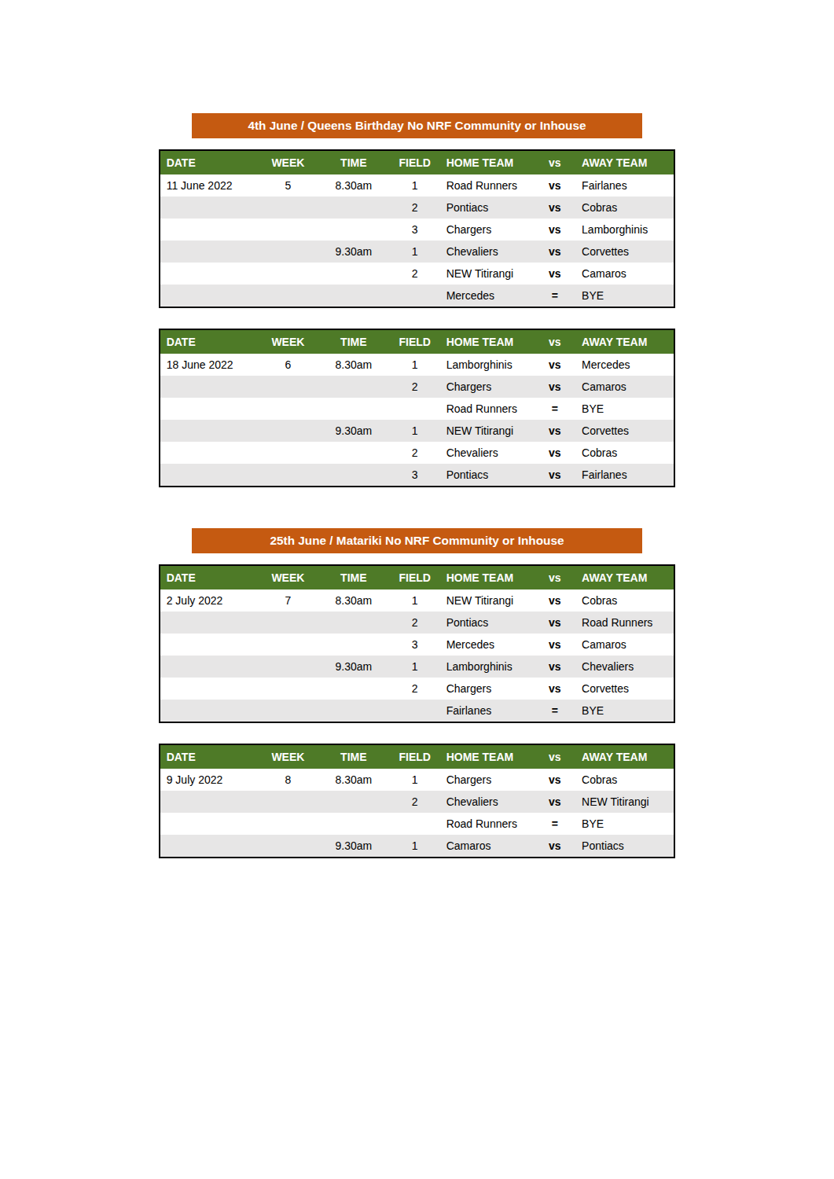4th June / Queens Birthday No NRF Community or Inhouse
| DATE | WEEK | TIME | FIELD | HOME TEAM | vs | AWAY TEAM |
| --- | --- | --- | --- | --- | --- | --- |
| 11 June 2022 | 5 | 8.30am | 1 | Road Runners | vs | Fairlanes |
| | | | 2 | Pontiacs | vs | Cobras |
| | | | 3 | Chargers | vs | Lamborghinis |
| | | 9.30am | 1 | Chevaliers | vs | Corvettes |
| | | | 2 | NEW Titirangi | vs | Camaros |
| | | | | Mercedes | = | BYE |
| DATE | WEEK | TIME | FIELD | HOME TEAM | vs | AWAY TEAM |
| --- | --- | --- | --- | --- | --- | --- |
| 18 June 2022 | 6 | 8.30am | 1 | Lamborghinis | vs | Mercedes |
| | | | 2 | Chargers | vs | Camaros |
| | | | | Road Runners | = | BYE |
| | | 9.30am | 1 | NEW Titirangi | vs | Corvettes |
| | | | 2 | Chevaliers | vs | Cobras |
| | | | 3 | Pontiacs | vs | Fairlanes |
25th June / Matariki No NRF Community or Inhouse
| DATE | WEEK | TIME | FIELD | HOME TEAM | vs | AWAY TEAM |
| --- | --- | --- | --- | --- | --- | --- |
| 2 July 2022 | 7 | 8.30am | 1 | NEW Titirangi | vs | Cobras |
| | | | 2 | Pontiacs | vs | Road Runners |
| | | | 3 | Mercedes | vs | Camaros |
| | | 9.30am | 1 | Lamborghinis | vs | Chevaliers |
| | | | 2 | Chargers | vs | Corvettes |
| | | | | Fairlanes | = | BYE |
| DATE | WEEK | TIME | FIELD | HOME TEAM | vs | AWAY TEAM |
| --- | --- | --- | --- | --- | --- | --- |
| 9 July 2022 | 8 | 8.30am | 1 | Chargers | vs | Cobras |
| | | | 2 | Chevaliers | vs | NEW Titirangi |
| | | | | Road Runners | = | BYE |
| | | 9.30am | 1 | Camaros | vs | Pontiacs |